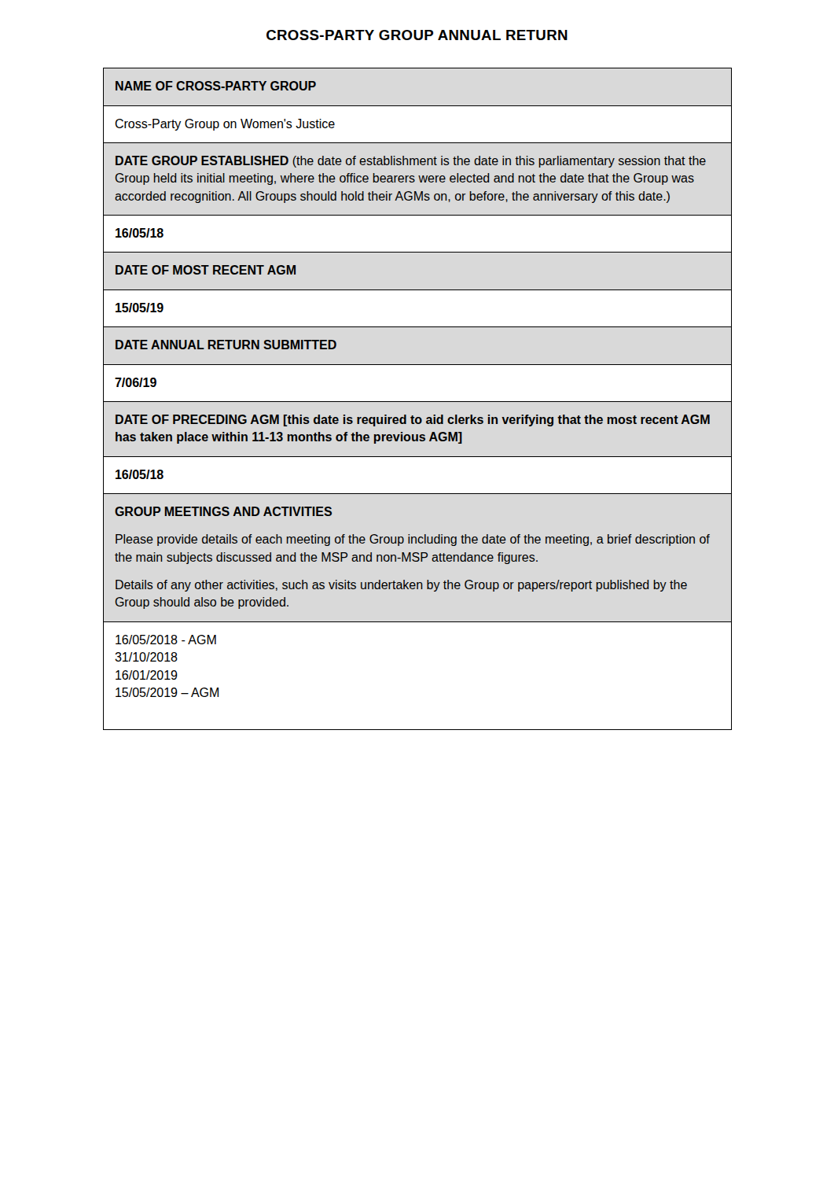CROSS-PARTY GROUP ANNUAL RETURN
| NAME OF CROSS-PARTY GROUP |
| Cross-Party Group on Women's Justice |
| DATE GROUP ESTABLISHED (the date of establishment is the date in this parliamentary session that the Group held its initial meeting, where the office bearers were elected and not the date that the Group was accorded recognition. All Groups should hold their AGMs on, or before, the anniversary of this date.) |
| 16/05/18 |
| DATE OF MOST RECENT AGM |
| 15/05/19 |
| DATE ANNUAL RETURN SUBMITTED |
| 7/06/19 |
| DATE OF PRECEDING AGM [this date is required to aid clerks in verifying that the most recent AGM has taken place within 11-13 months of the previous AGM] |
| 16/05/18 |
| GROUP MEETINGS AND ACTIVITIES Please provide details of each meeting of the Group including the date of the meeting, a brief description of the main subjects discussed and the MSP and non-MSP attendance figures. Details of any other activities, such as visits undertaken by the Group or papers/report published by the Group should also be provided. |
| 16/05/2018 - AGM 31/10/2018 16/01/2019 15/05/2019 – AGM |